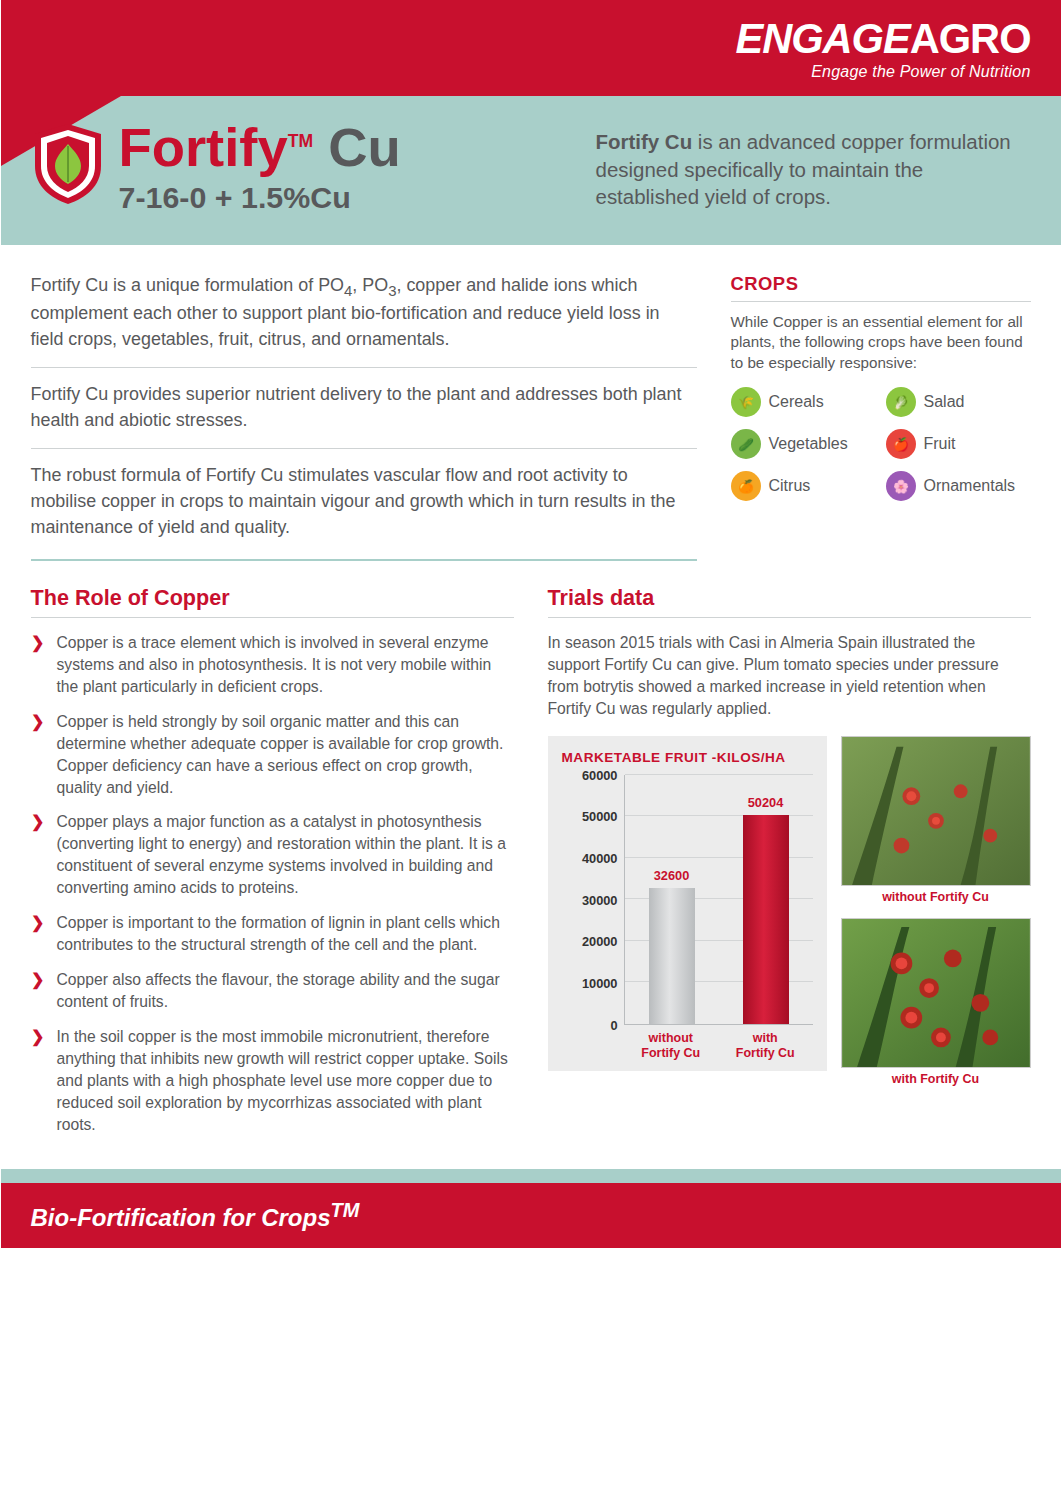ENGAGEAGRO
Engage the Power of Nutrition
FortifyTM Cu
7-16-0 + 1.5%Cu
Fortify Cu is an advanced copper formulation designed specifically to maintain the established yield of crops.
Fortify Cu is a unique formulation of PO4, PO3, copper and halide ions which complement each other to support plant bio-fortification and reduce yield loss in field crops, vegetables, fruit, citrus, and ornamentals.
Fortify Cu provides superior nutrient delivery to the plant and addresses both plant health and abiotic stresses.
The robust formula of Fortify Cu stimulates vascular flow and root activity to mobilise copper in crops to maintain vigour and growth which in turn results in the maintenance of yield and quality.
CROPS
While Copper is an essential element for all plants, the following crops have been found to be especially responsive:
🌾Cereals
🥬Salad
🥒Vegetables
🍎Fruit
🍊Citrus
🌸Ornamentals
The Role of Copper
Copper is a trace element which is involved in several enzyme systems and also in photosynthesis. It is not very mobile within the plant particularly in deficient crops.
Copper is held strongly by soil organic matter and this can determine whether adequate copper is available for crop growth. Copper deficiency can have a serious effect on crop growth, quality and yield.
Copper plays a major function as a catalyst in photosynthesis (converting light to energy) and restoration within the plant. It is a constituent of several enzyme systems involved in building and converting amino acids to proteins.
Copper is important to the formation of lignin in plant cells which contributes to the structural strength of the cell and the plant.
Copper also affects the flavour, the storage ability and the sugar content of fruits.
In the soil copper is the most immobile micronutrient, therefore anything that inhibits new growth will restrict copper uptake. Soils and plants with a high phosphate level use more copper due to reduced soil exploration by mycorrhizas associated with plant roots.
Trials data
In season 2015 trials with Casi in Almeria Spain illustrated the support Fortify Cu can give. Plum tomato species under pressure from botrytis showed a marked increase in yield retention when Fortify Cu was regularly applied.
MARKETABLE FRUIT -KILOS/HA
60000 50000 40000 30000 20000 10000 0
32600
50204
without
Fortify Cu
with
Fortify Cu
without Fortify Cu
with Fortify Cu
Bio-Fortification for CropsTM